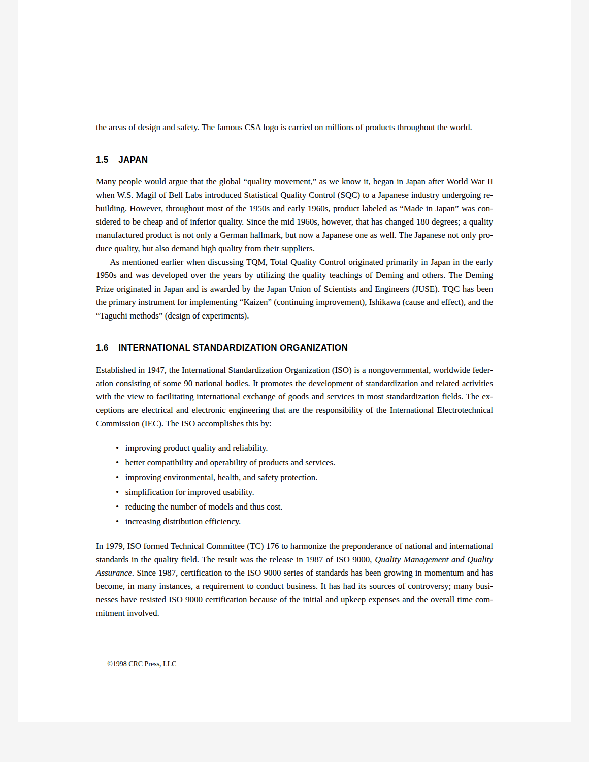the areas of design and safety. The famous CSA logo is carried on millions of products throughout the world.
1.5 JAPAN
Many people would argue that the global “quality movement,” as we know it, began in Japan after World War II when W.S. Magil of Bell Labs introduced Statistical Quality Control (SQC) to a Japanese industry undergoing rebuilding. However, throughout most of the 1950s and early 1960s, product labeled as “Made in Japan” was considered to be cheap and of inferior quality. Since the mid 1960s, however, that has changed 180 degrees; a quality manufactured product is not only a German hallmark, but now a Japanese one as well. The Japanese not only produce quality, but also demand high quality from their suppliers.
As mentioned earlier when discussing TQM, Total Quality Control originated primarily in Japan in the early 1950s and was developed over the years by utilizing the quality teachings of Deming and others. The Deming Prize originated in Japan and is awarded by the Japan Union of Scientists and Engineers (JUSE). TQC has been the primary instrument for implementing “Kaizen” (continuing improvement), Ishikawa (cause and effect), and the “Taguchi methods” (design of experiments).
1.6 INTERNATIONAL STANDARDIZATION ORGANIZATION
Established in 1947, the International Standardization Organization (ISO) is a nongovernmental, worldwide federation consisting of some 90 national bodies. It promotes the development of standardization and related activities with the view to facilitating international exchange of goods and services in most standardization fields. The exceptions are electrical and electronic engineering that are the responsibility of the International Electrotechnical Commission (IEC). The ISO accomplishes this by:
improving product quality and reliability.
better compatibility and operability of products and services.
improving environmental, health, and safety protection.
simplification for improved usability.
reducing the number of models and thus cost.
increasing distribution efficiency.
In 1979, ISO formed Technical Committee (TC) 176 to harmonize the preponderance of national and international standards in the quality field. The result was the release in 1987 of ISO 9000, Quality Management and Quality Assurance. Since 1987, certification to the ISO 9000 series of standards has been growing in momentum and has become, in many instances, a requirement to conduct business. It has had its sources of controversy; many businesses have resisted ISO 9000 certification because of the initial and upkeep expenses and the overall time commitment involved.
©1998 CRC Press, LLC